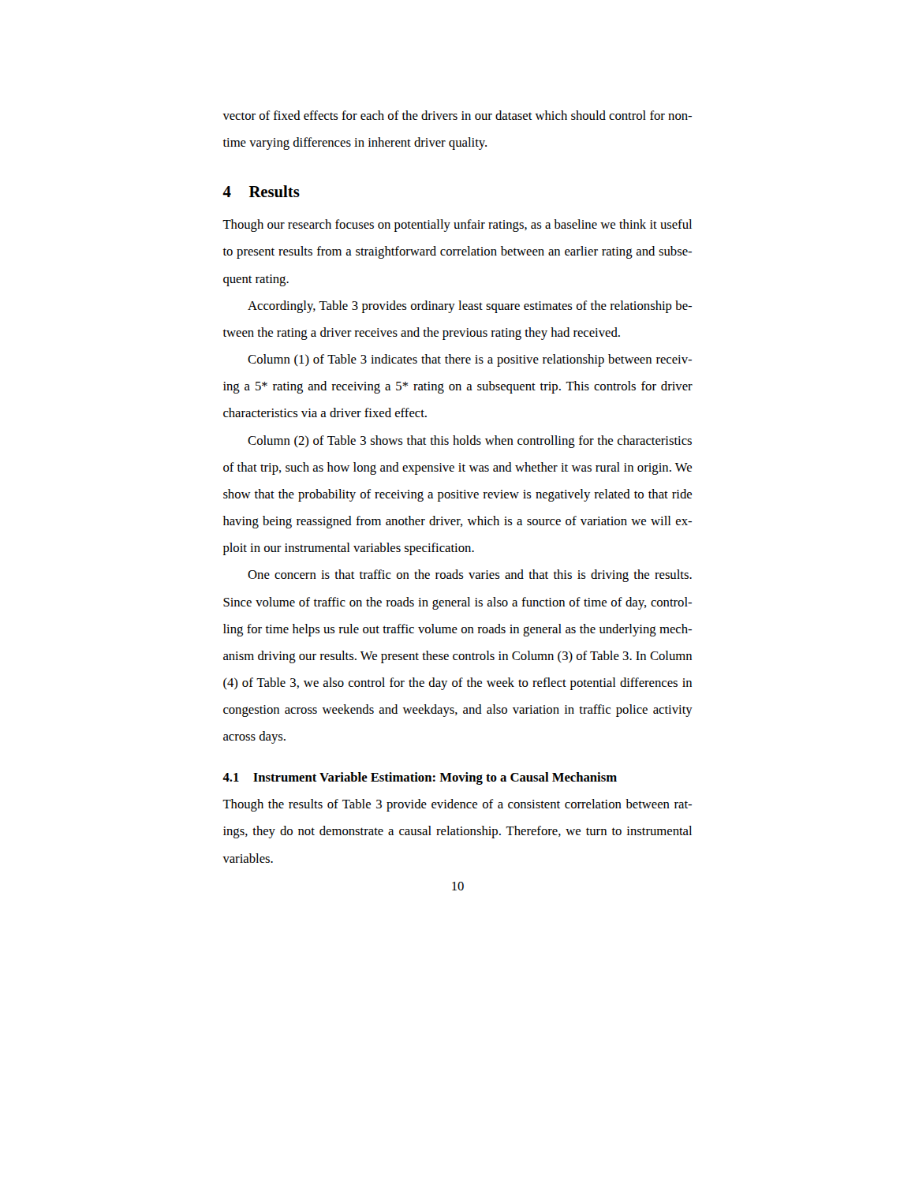vector of fixed effects for each of the drivers in our dataset which should control for non-time varying differences in inherent driver quality.
4 Results
Though our research focuses on potentially unfair ratings, as a baseline we think it useful to present results from a straightforward correlation between an earlier rating and subsequent rating.
Accordingly, Table 3 provides ordinary least square estimates of the relationship between the rating a driver receives and the previous rating they had received.
Column (1) of Table 3 indicates that there is a positive relationship between receiving a 5* rating and receiving a 5* rating on a subsequent trip. This controls for driver characteristics via a driver fixed effect.
Column (2) of Table 3 shows that this holds when controlling for the characteristics of that trip, such as how long and expensive it was and whether it was rural in origin. We show that the probability of receiving a positive review is negatively related to that ride having being reassigned from another driver, which is a source of variation we will exploit in our instrumental variables specification.
One concern is that traffic on the roads varies and that this is driving the results. Since volume of traffic on the roads in general is also a function of time of day, controlling for time helps us rule out traffic volume on roads in general as the underlying mechanism driving our results. We present these controls in Column (3) of Table 3. In Column (4) of Table 3, we also control for the day of the week to reflect potential differences in congestion across weekends and weekdays, and also variation in traffic police activity across days.
4.1 Instrument Variable Estimation: Moving to a Causal Mechanism
Though the results of Table 3 provide evidence of a consistent correlation between ratings, they do not demonstrate a causal relationship. Therefore, we turn to instrumental variables.
10